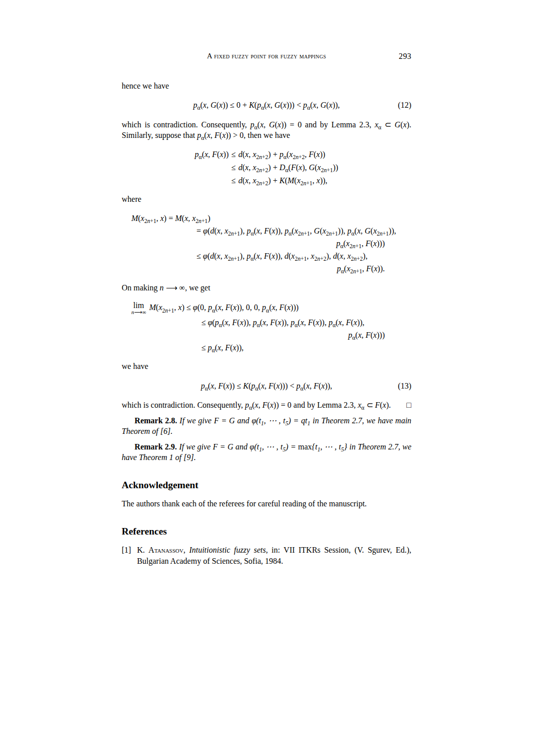A fixed fuzzy point for fuzzy mappings 293
hence we have
pα(x, G(x)) ≤ 0 + K(pα(x, G(x))) < pα(x, G(x)), (12)
which is contradiction. Consequently, pα(x, G(x)) = 0 and by Lemma 2.3, xα ⊂ G(x). Similarly, suppose that pα(x, F(x)) > 0, then we have
pα(x, F(x))
≤
d(x, x2n+2) + pα(x2n+2, F(x))
≤
d(x, x2n+2) + Dα(F(x), G(x2n+1))
≤
d(x, x2n+2) + K(M(x2n+1, x)),
where
M(x2n+1, x) = M(x, x2n+1)
= φ(d(x, x2n+1), pα(x, F(x)), pα(x2n+1, G(x2n+1)), pα(x, G(x2n+1)),
pα(x2n+1, F(x)))
≤ φ(d(x, x2n+1), pα(x, F(x)), d(x2n+1, x2n+2), d(x, x2n+2),
pα(x2n+1, F(x)).
On making n ⟶ ∞, we get
lim n⟶∞ M(x2n+1, x) ≤ φ(0, pα(x, F(x)), 0, 0, pα(x, F(x)))
≤ φ(pα(x, F(x)), pα(x, F(x)), pα(x, F(x)), pα(x, F(x)),
pα(x, F(x)))
≤ pα(x, F(x)),
we have
pα(x, F(x)) ≤ K(pα(x, F(x))) < pα(x, F(x)), (13)
which is contradiction. Consequently, pα(x, F(x)) = 0 and by Lemma 2.3, xα ⊂ F(x). □
Remark 2.8. If we give F = G and φ(t1, ⋯ , t5) = qt1 in Theorem 2.7, we have main Theorem of [6].
Remark 2.9. If we give F = G and φ(t1, ⋯ , t5) = max{t1, ⋯ , t5} in Theorem 2.7, we have Theorem 1 of [9].
Acknowledgement
The authors thank each of the referees for careful reading of the manuscript.
References
[1]
K. Atanassov, Intuitionistic fuzzy sets, in: VII ITKRs Session, (V. Sgurev, Ed.), Bulgarian Academy of Sciences, Sofia, 1984.